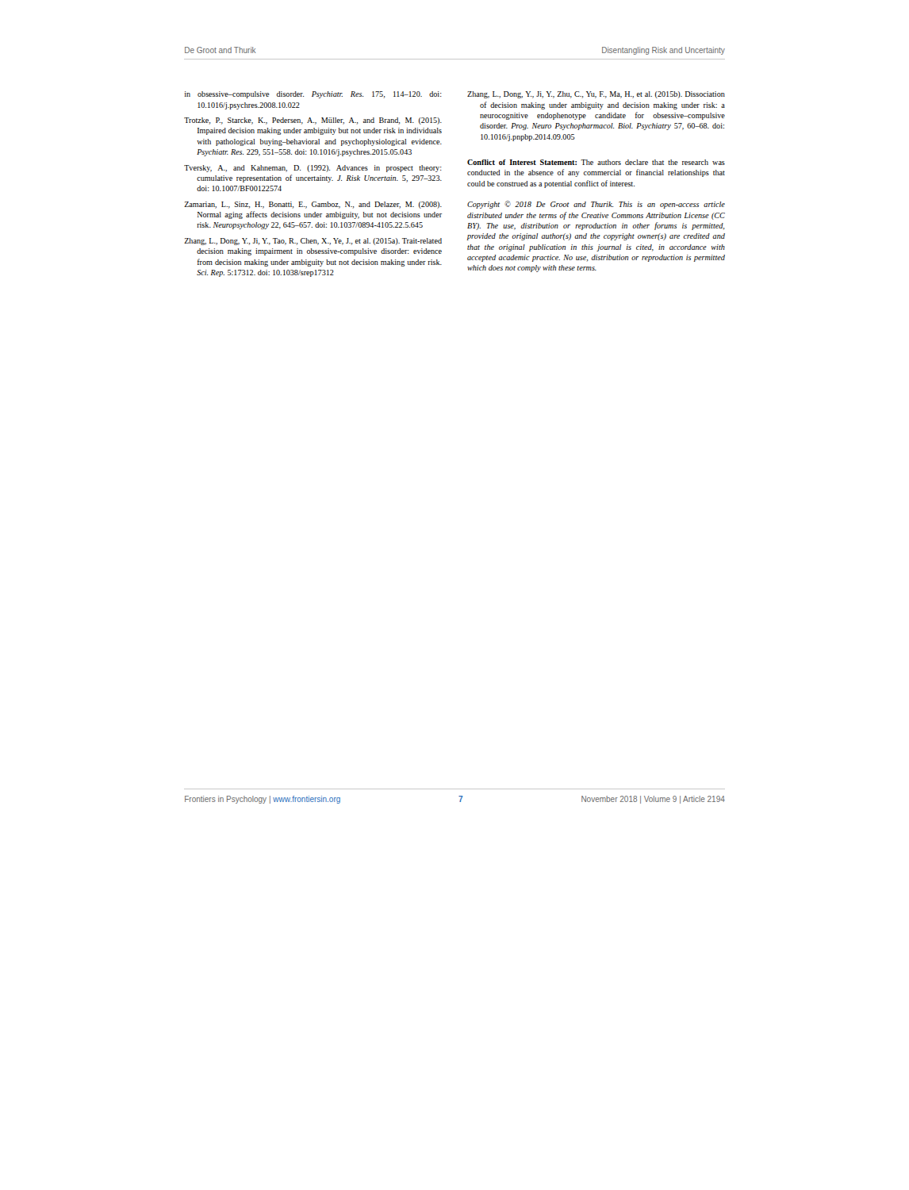De Groot and Thurik Disentangling Risk and Uncertainty
in obsessive–compulsive disorder. Psychiatr. Res. 175, 114–120. doi: 10.1016/j.psychres.2008.10.022
Trotzke, P., Starcke, K., Pedersen, A., Müller, A., and Brand, M. (2015). Impaired decision making under ambiguity but not under risk in individuals with pathological buying–behavioral and psychophysiological evidence. Psychiatr. Res. 229, 551–558. doi: 10.1016/j.psychres.2015.05.043
Tversky, A., and Kahneman, D. (1992). Advances in prospect theory: cumulative representation of uncertainty. J. Risk Uncertain. 5, 297–323. doi: 10.1007/BF00122574
Zamarian, L., Sinz, H., Bonatti, E., Gamboz, N., and Delazer, M. (2008). Normal aging affects decisions under ambiguity, but not decisions under risk. Neuropsychology 22, 645–657. doi: 10.1037/0894-4105.22.5.645
Zhang, L., Dong, Y., Ji, Y., Tao, R., Chen, X., Ye, J., et al. (2015a). Trait-related decision making impairment in obsessive-compulsive disorder: evidence from decision making under ambiguity but not decision making under risk. Sci. Rep. 5:17312. doi: 10.1038/srep17312
Zhang, L., Dong, Y., Ji, Y., Zhu, C., Yu, F., Ma, H., et al. (2015b). Dissociation of decision making under ambiguity and decision making under risk: a neurocognitive endophenotype candidate for obsessive–compulsive disorder. Prog. Neuro Psychopharmacol. Biol. Psychiatry 57, 60–68. doi: 10.1016/j.pnpbp.2014.09.005
Conflict of Interest Statement: The authors declare that the research was conducted in the absence of any commercial or financial relationships that could be construed as a potential conflict of interest.
Copyright © 2018 De Groot and Thurik. This is an open-access article distributed under the terms of the Creative Commons Attribution License (CC BY). The use, distribution or reproduction in other forums is permitted, provided the original author(s) and the copyright owner(s) are credited and that the original publication in this journal is cited, in accordance with accepted academic practice. No use, distribution or reproduction is permitted which does not comply with these terms.
Frontiers in Psychology | www.frontiersin.org
7
November 2018 | Volume 9 | Article 2194